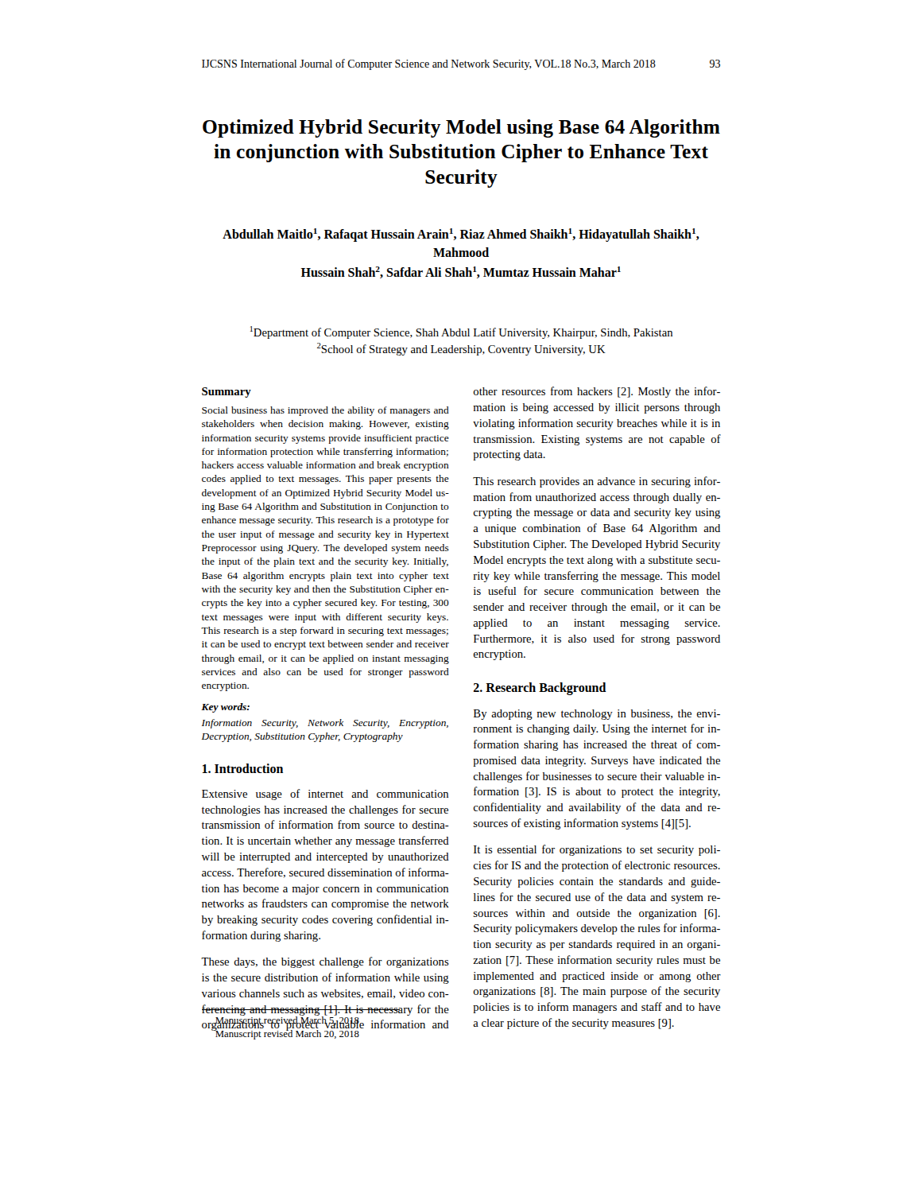IJCSNS International Journal of Computer Science and Network Security, VOL.18 No.3, March 2018
93
Optimized Hybrid Security Model using Base 64 Algorithm in conjunction with Substitution Cipher to Enhance Text Security
Abdullah Maitlo1, Rafaqat Hussain Arain1, Riaz Ahmed Shaikh1, Hidayatullah Shaikh1, Mahmood
Hussain Shah2, Safdar Ali Shah1, Mumtaz Hussain Mahar1
1Department of Computer Science, Shah Abdul Latif University, Khairpur, Sindh, Pakistan
2School of Strategy and Leadership, Coventry University, UK
Summary
Social business has improved the ability of managers and stakeholders when decision making. However, existing information security systems provide insufficient practice for information protection while transferring information; hackers access valuable information and break encryption codes applied to text messages. This paper presents the development of an Optimized Hybrid Security Model using Base 64 Algorithm and Substitution in Conjunction to enhance message security. This research is a prototype for the user input of message and security key in Hypertext Preprocessor using JQuery. The developed system needs the input of the plain text and the security key. Initially, Base 64 algorithm encrypts plain text into cypher text with the security key and then the Substitution Cipher encrypts the key into a cypher secured key. For testing, 300 text messages were input with different security keys. This research is a step forward in securing text messages; it can be used to encrypt text between sender and receiver through email, or it can be applied on instant messaging services and also can be used for stronger password encryption.
Key words:
Information Security, Network Security, Encryption, Decryption, Substitution Cypher, Cryptography
1. Introduction
Extensive usage of internet and communication technologies has increased the challenges for secure transmission of information from source to destination. It is uncertain whether any message transferred will be interrupted and intercepted by unauthorized access. Therefore, secured dissemination of information has become a major concern in communication networks as fraudsters can compromise the network by breaking security codes covering confidential information during sharing.
These days, the biggest challenge for organizations is the secure distribution of information while using various channels such as websites, email, video conferencing and messaging [1]. It is necessary for the organizations to protect valuable information and other resources from hackers [2]. Mostly the information is being accessed by illicit persons through violating information security breaches while it is in transmission. Existing systems are not capable of protecting data.
This research provides an advance in securing information from unauthorized access through dually encrypting the message or data and security key using a unique combination of Base 64 Algorithm and Substitution Cipher. The Developed Hybrid Security Model encrypts the text along with a substitute security key while transferring the message. This model is useful for secure communication between the sender and receiver through the email, or it can be applied to an instant messaging service. Furthermore, it is also used for strong password encryption.
2. Research Background
By adopting new technology in business, the environment is changing daily. Using the internet for information sharing has increased the threat of compromised data integrity. Surveys have indicated the challenges for businesses to secure their valuable information [3]. IS is about to protect the integrity, confidentiality and availability of the data and resources of existing information systems [4][5].
It is essential for organizations to set security policies for IS and the protection of electronic resources. Security policies contain the standards and guidelines for the secured use of the data and system resources within and outside the organization [6]. Security policymakers develop the rules for information security as per standards required in an organization [7]. These information security rules must be implemented and practiced inside or among other organizations [8]. The main purpose of the security policies is to inform managers and staff and to have a clear picture of the security measures [9].
Manuscript received March 5, 2018
Manuscript revised March 20, 2018